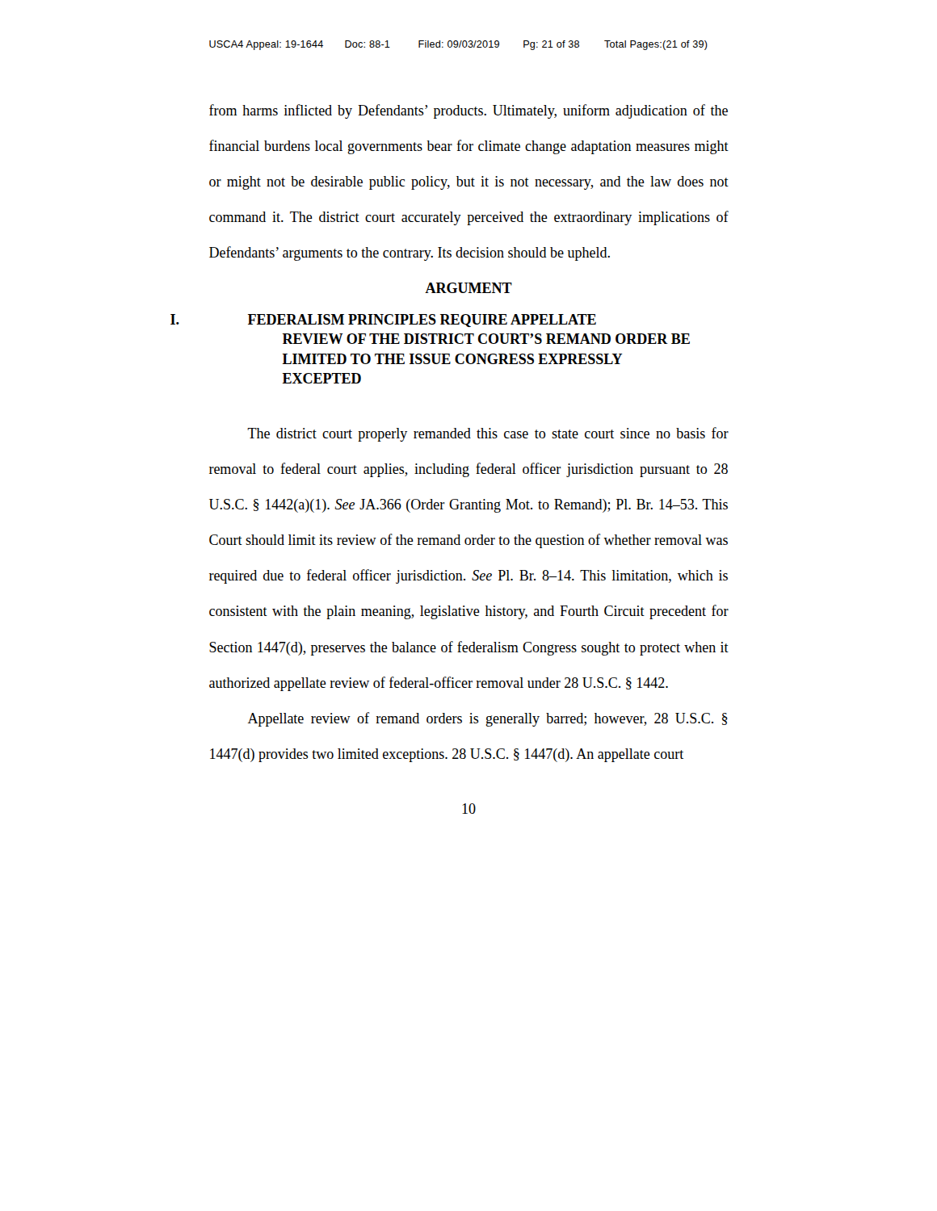USCA4 Appeal: 19-1644 Doc: 88-1 Filed: 09/03/2019 Pg: 21 of 38 Total Pages:(21 of 39)
from harms inflicted by Defendants’ products. Ultimately, uniform adjudication of the financial burdens local governments bear for climate change adaptation measures might or might not be desirable public policy, but it is not necessary, and the law does not command it. The district court accurately perceived the extraordinary implications of Defendants’ arguments to the contrary. Its decision should be upheld.
ARGUMENT
I. FEDERALISM PRINCIPLES REQUIRE APPELLATE
REVIEW OF THE DISTRICT COURT’S REMAND ORDER BE
LIMITED TO THE ISSUE CONGRESS EXPRESSLY
EXCEPTED
The district court properly remanded this case to state court since no basis for removal to federal court applies, including federal officer jurisdiction pursuant to 28 U.S.C. § 1442(a)(1). See JA.366 (Order Granting Mot. to Remand); Pl. Br. 14–53. This Court should limit its review of the remand order to the question of whether removal was required due to federal officer jurisdiction. See Pl. Br. 8–14. This limitation, which is consistent with the plain meaning, legislative history, and Fourth Circuit precedent for Section 1447(d), preserves the balance of federalism Congress sought to protect when it authorized appellate review of federal-officer removal under 28 U.S.C. § 1442.
Appellate review of remand orders is generally barred; however, 28 U.S.C. § 1447(d) provides two limited exceptions. 28 U.S.C. § 1447(d). An appellate court
10